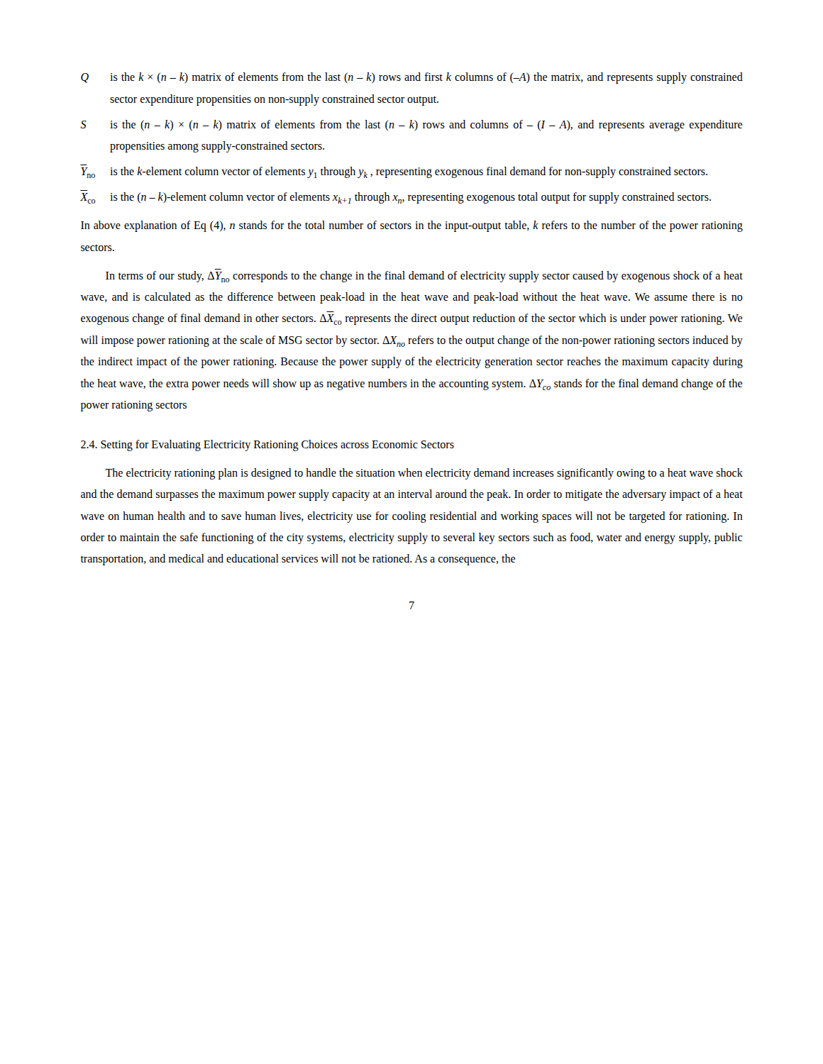Q
is the k × (n – k) matrix of elements from the last (n – k) rows and first k columns of (–A) the matrix, and represents supply constrained sector expenditure propensities on non-supply constrained sector output.
S
is the (n – k) × (n – k) matrix of elements from the last (n – k) rows and columns of – (I – A), and represents average expenditure propensities among supply-constrained sectors.
Yno
is the k-element column vector of elements y1 through yk , representing exogenous final demand for non-supply constrained sectors.
Xco
is the (n – k)-element column vector of elements xk+1 through xn, representing exogenous total output for supply constrained sectors.
In above explanation of Eq (4), n stands for the total number of sectors in the input-output table, k refers to the number of the power rationing sectors.
In terms of our study, ΔYno corresponds to the change in the final demand of electricity supply sector caused by exogenous shock of a heat wave, and is calculated as the difference between peak-load in the heat wave and peak-load without the heat wave. We assume there is no exogenous change of final demand in other sectors. ΔXco represents the direct output reduction of the sector which is under power rationing. We will impose power rationing at the scale of MSG sector by sector. ΔXno refers to the output change of the non-power rationing sectors induced by the indirect impact of the power rationing. Because the power supply of the electricity generation sector reaches the maximum capacity during the heat wave, the extra power needs will show up as negative numbers in the accounting system. ΔYco stands for the final demand change of the power rationing sectors
2.4. Setting for Evaluating Electricity Rationing Choices across Economic Sectors
The electricity rationing plan is designed to handle the situation when electricity demand increases significantly owing to a heat wave shock and the demand surpasses the maximum power supply capacity at an interval around the peak. In order to mitigate the adversary impact of a heat wave on human health and to save human lives, electricity use for cooling residential and working spaces will not be targeted for rationing. In order to maintain the safe functioning of the city systems, electricity supply to several key sectors such as food, water and energy supply, public transportation, and medical and educational services will not be rationed. As a consequence, the
7